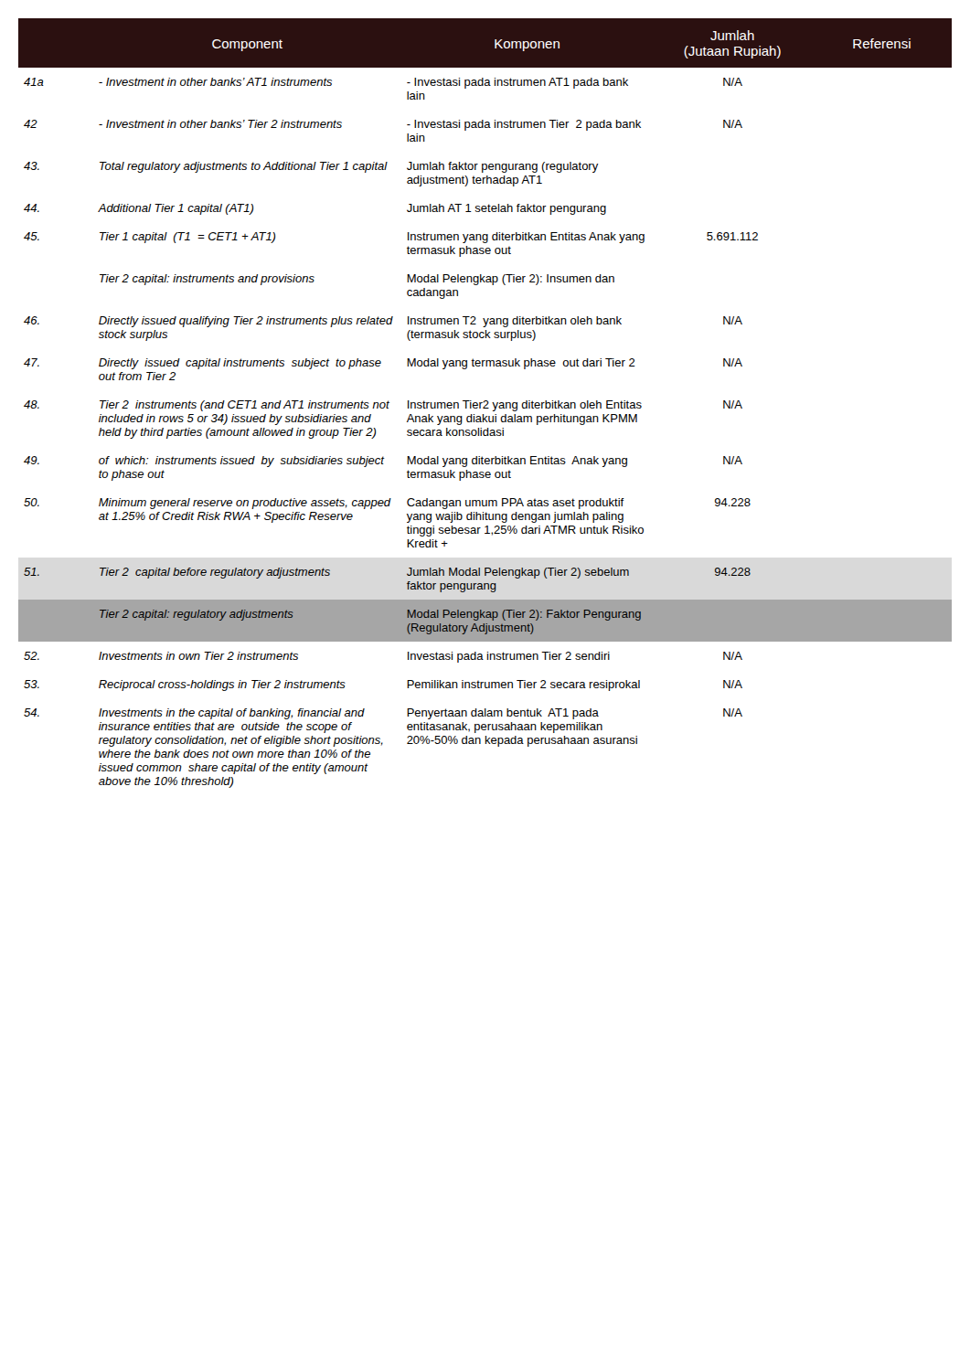| | Component | Komponen | Jumlah (Jutaan Rupiah) | Referensi |
| --- | --- | --- | --- | --- |
| 41a | - Investment in other banks’ AT1 instruments | - Investasi pada instrumen AT1 pada bank lain | N/A | |
| 42 | - Investment in other banks’ Tier 2 instruments | - Investasi pada instrumen Tier 2 pada bank lain | N/A | |
| 43. | Total regulatory adjustments to Additional Tier 1 capital | Jumlah faktor pengurang (regulatory adjustment) terhadap AT1 | | |
| 44. | Additional Tier 1 capital (AT1) | Jumlah AT 1 setelah faktor pengurang | | |
| 45. | Tier 1 capital (T1 = CET1 + AT1) | Instrumen yang diterbitkan Entitas Anak yang termasuk phase out | 5.691.112 | |
| | Tier 2 capital: instruments and provisions | Modal Pelengkap (Tier 2): Insumen dan cadangan | | |
| 46. | Directly issued qualifying Tier 2 instruments plus related stock surplus | Instrumen T2 yang diterbitkan oleh bank (termasuk stock surplus) | N/A | |
| 47. | Directly issued capital instruments subject to phase out from Tier 2 | Modal yang termasuk phase out dari Tier 2 | N/A | |
| 48. | Tier 2 instruments (and CET1 and AT1 instruments not included in rows 5 or 34) issued by subsidiaries and held by third parties (amount allowed in group Tier 2) | Instrumen Tier2 yang diterbitkan oleh Entitas Anak yang diakui dalam perhitungan KPMM secara konsolidasi | N/A | |
| 49. | of which: instruments issued by subsidiaries subject to phase out | Modal yang diterbitkan Entitas Anak yang termasuk phase out | N/A | |
| 50. | Minimum general reserve on productive assets, capped at 1.25% of Credit Risk RWA + Specific Reserve | Cadangan umum PPA atas aset produktif yang wajib dihitung dengan jumlah paling tinggi sebesar 1,25% dari ATMR untuk Risiko Kredit + | 94.228 | |
| 51. | Tier 2 capital before regulatory adjustments | Jumlah Modal Pelengkap (Tier 2) sebelum faktor pengurang | 94.228 | |
| | Tier 2 capital: regulatory adjustments | Modal Pelengkap (Tier 2): Faktor Pengurang (Regulatory Adjustment) | | |
| 52. | Investments in own Tier 2 instruments | Investasi pada instrumen Tier 2 sendiri | N/A | |
| 53. | Reciprocal cross-holdings in Tier 2 instruments | Pemilikan instrumen Tier 2 secara resiprokal | N/A | |
| 54. | Investments in the capital of banking, financial and insurance entities that are outside the scope of regulatory consolidation, net of eligible short positions, where the bank does not own more than 10% of the issued common share capital of the entity (amount above the 10% threshold) | Penyertaan dalam bentuk AT1 pada entitasanak, perusahaan kepemilikan 20%-50% dan kepada perusahaan asuransi | N/A | |